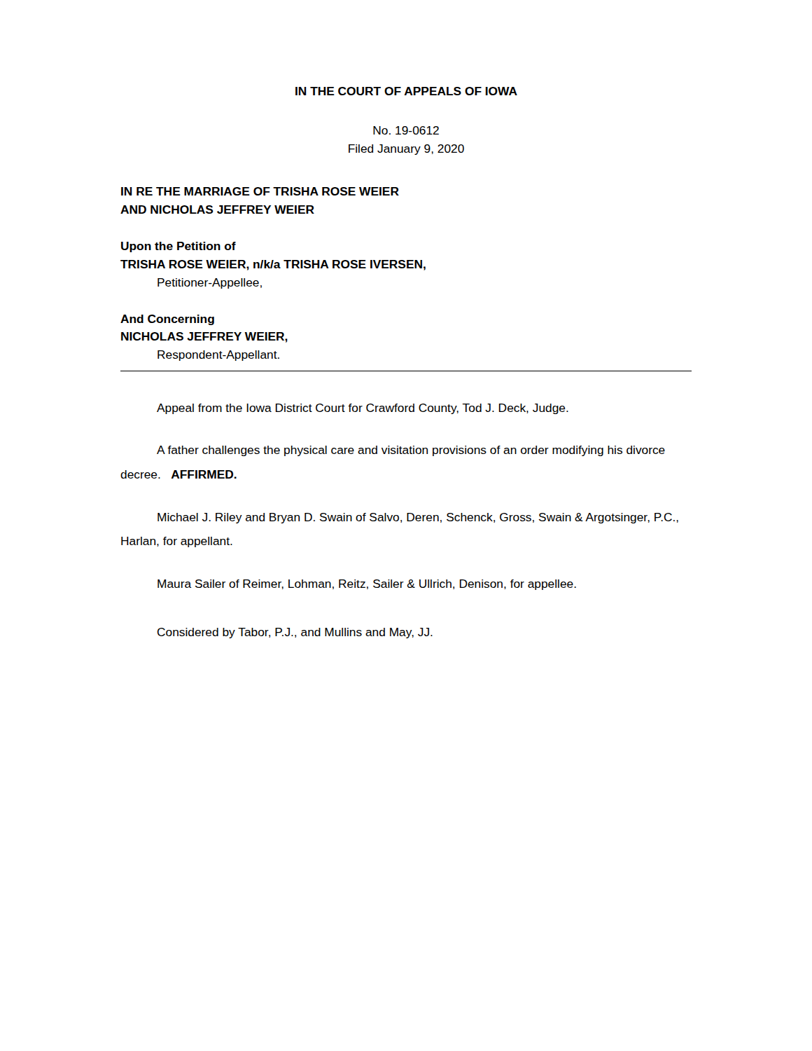IN THE COURT OF APPEALS OF IOWA
No. 19-0612
Filed January 9, 2020
IN RE THE MARRIAGE OF TRISHA ROSE WEIER
AND NICHOLAS JEFFREY WEIER
Upon the Petition of
TRISHA ROSE WEIER, n/k/a TRISHA ROSE IVERSEN,
Petitioner-Appellee,
And Concerning
NICHOLAS JEFFREY WEIER,
Respondent-Appellant.
Appeal from the Iowa District Court for Crawford County, Tod J. Deck, Judge.
A father challenges the physical care and visitation provisions of an order modifying his divorce decree. AFFIRMED.
Michael J. Riley and Bryan D. Swain of Salvo, Deren, Schenck, Gross, Swain & Argotsinger, P.C., Harlan, for appellant.
Maura Sailer of Reimer, Lohman, Reitz, Sailer & Ullrich, Denison, for appellee.
Considered by Tabor, P.J., and Mullins and May, JJ.